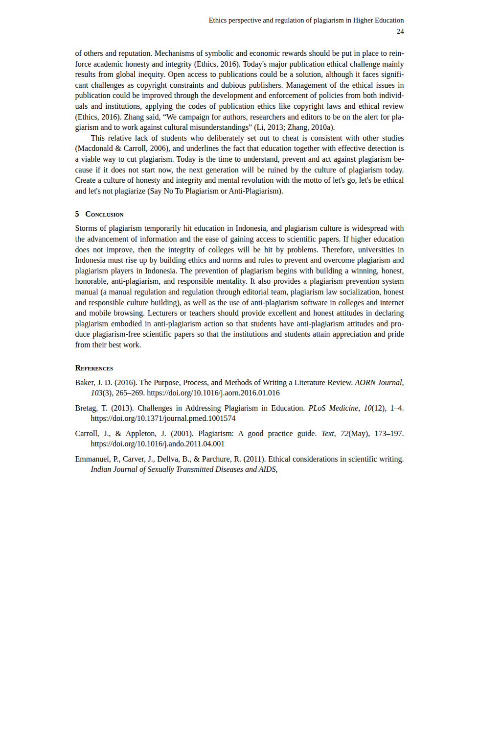Ethics perspective and regulation of plagiarism in Higher Education
24
of others and reputation. Mechanisms of symbolic and economic rewards should be put in place to reinforce academic honesty and integrity (Ethics, 2016). Today's major publication ethical challenge mainly results from global inequity. Open access to publications could be a solution, although it faces significant challenges as copyright constraints and dubious publishers. Management of the ethical issues in publication could be improved through the development and enforcement of policies from both individuals and institutions, applying the codes of publication ethics like copyright laws and ethical review (Ethics, 2016). Zhang said, “We campaign for authors, researchers and editors to be on the alert for plagiarism and to work against cultural misunderstandings” (Li, 2013; Zhang, 2010a).
This relative lack of students who deliberately set out to cheat is consistent with other studies (Macdonald & Carroll, 2006), and underlines the fact that education together with effective detection is a viable way to cut plagiarism. Today is the time to understand, prevent and act against plagiarism because if it does not start now, the next generation will be ruined by the culture of plagiarism today. Create a culture of honesty and integrity and mental revolution with the motto of let's go, let's be ethical and let's not plagiarize (Say No To Plagiarism or Anti-Plagiarism).
5 Conclusion
Storms of plagiarism temporarily hit education in Indonesia, and plagiarism culture is widespread with the advancement of information and the ease of gaining access to scientific papers. If higher education does not improve, then the integrity of colleges will be hit by problems. Therefore, universities in Indonesia must rise up by building ethics and norms and rules to prevent and overcome plagiarism and plagiarism players in Indonesia. The prevention of plagiarism begins with building a winning, honest, honorable, anti-plagiarism, and responsible mentality. It also provides a plagiarism prevention system manual (a manual regulation and regulation through editorial team, plagiarism law socialization, honest and responsible culture building), as well as the use of anti-plagiarism software in colleges and internet and mobile browsing. Lecturers or teachers should provide excellent and honest attitudes in declaring plagiarism embodied in anti-plagiarism action so that students have anti-plagiarism attitudes and produce plagiarism-free scientific papers so that the institutions and students attain appreciation and pride from their best work.
References
Baker, J. D. (2016). The Purpose, Process, and Methods of Writing a Literature Review. AORN Journal, 103(3), 265–269. https://doi.org/10.1016/j.aorn.2016.01.016
Bretag, T. (2013). Challenges in Addressing Plagiarism in Education. PLoS Medicine, 10(12), 1–4. https://doi.org/10.1371/journal.pmed.1001574
Carroll, J., & Appleton, J. (2001). Plagiarism: A good practice guide. Text, 72(May), 173–197. https://doi.org/10.1016/j.ando.2011.04.001
Emmanuel, P., Carver, J., Dellva, B., & Parchure, R. (2011). Ethical considerations in scientific writing. Indian Journal of Sexually Transmitted Diseases and AIDS,